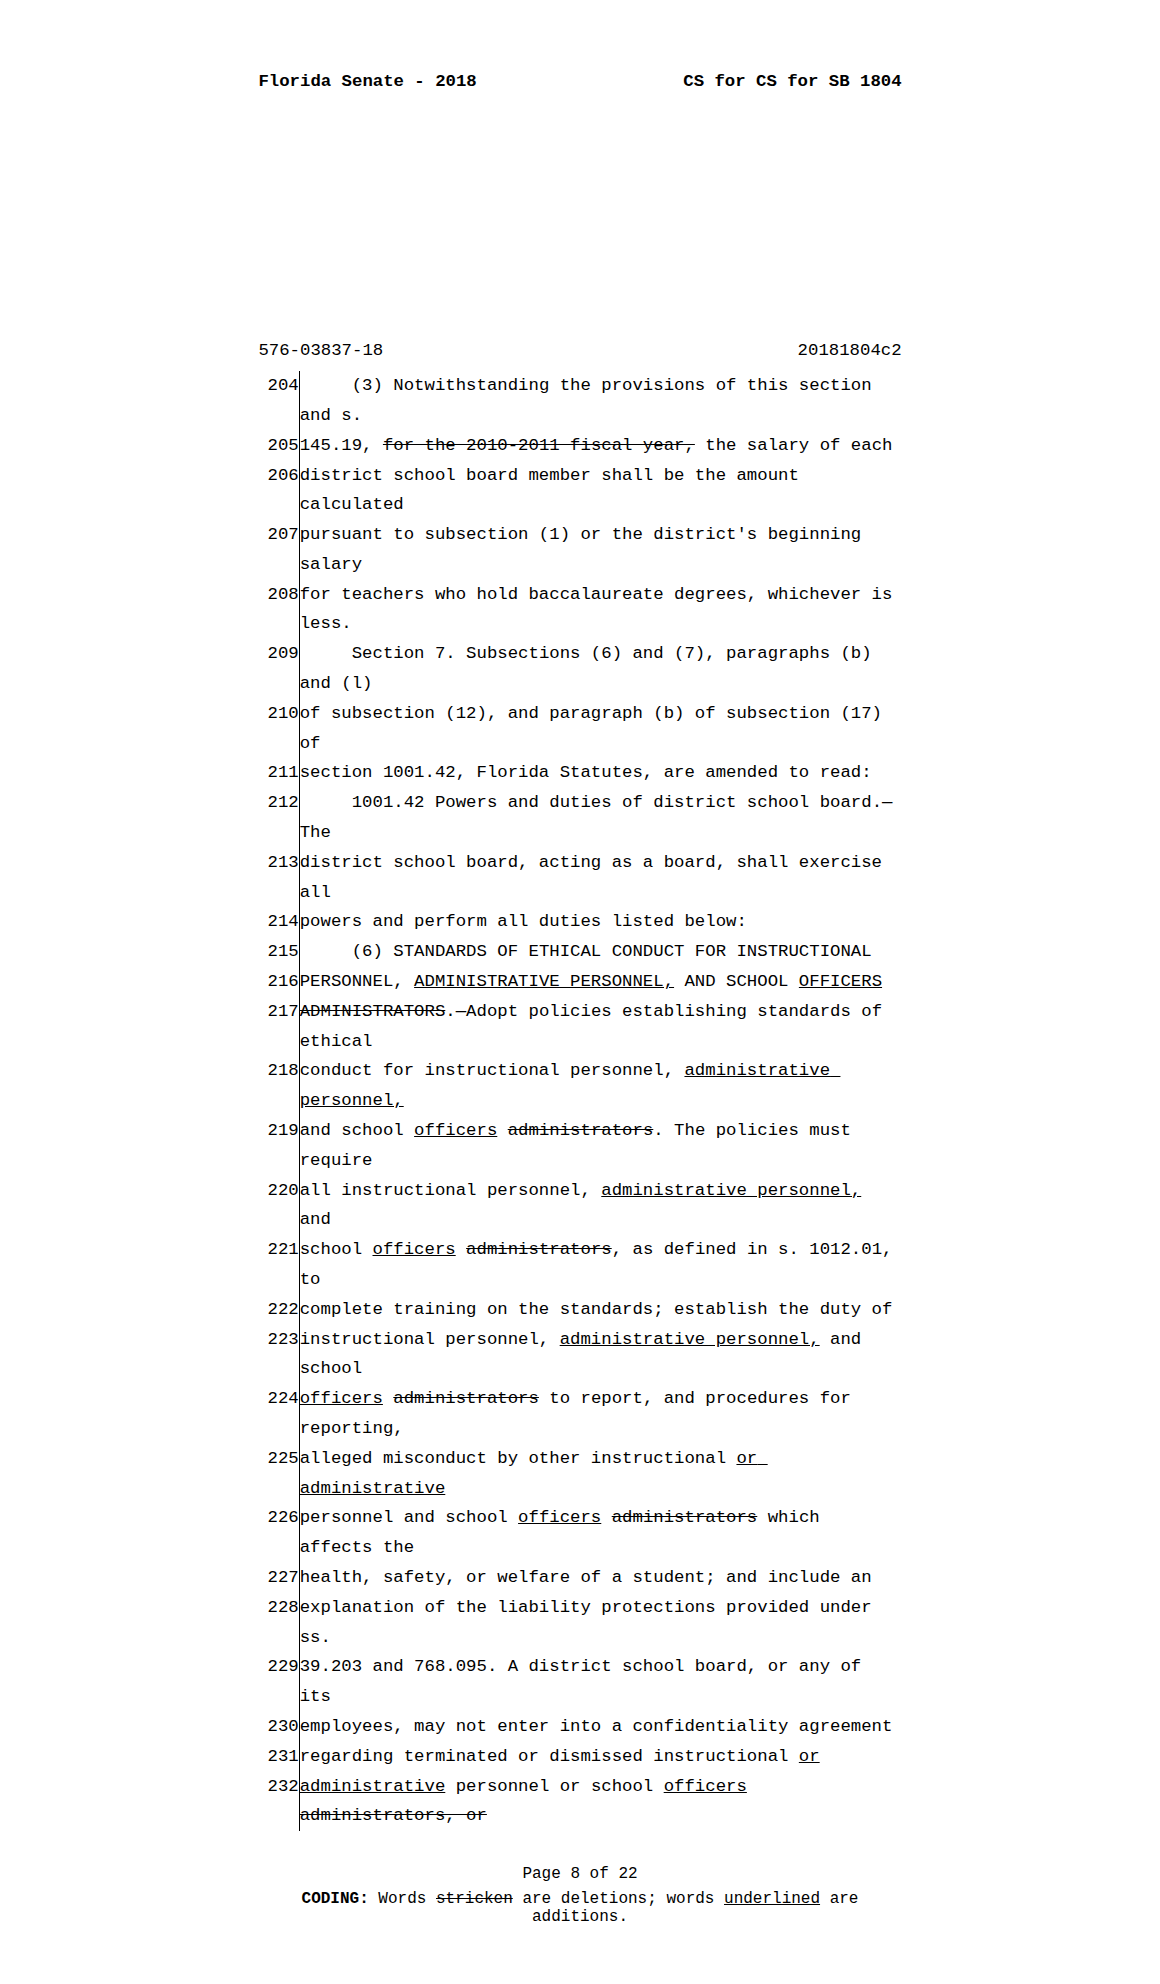Florida Senate - 2018 CS for CS for SB 1804
576-03837-18 20181804c2
| 204 | (3) Notwithstanding the provisions of this section and s. |
| 205 | 145.19, for the 2010-2011 fiscal year, the salary of each |
| 206 | district school board member shall be the amount calculated |
| 207 | pursuant to subsection (1) or the district's beginning salary |
| 208 | for teachers who hold baccalaureate degrees, whichever is less. |
| 209 | Section 7. Subsections (6) and (7), paragraphs (b) and (l) |
| 210 | of subsection (12), and paragraph (b) of subsection (17) of |
| 211 | section 1001.42, Florida Statutes, are amended to read: |
| 212 | 1001.42 Powers and duties of district school board.—The |
| 213 | district school board, acting as a board, shall exercise all |
| 214 | powers and perform all duties listed below: |
| 215 | (6) STANDARDS OF ETHICAL CONDUCT FOR INSTRUCTIONAL |
| 216 | PERSONNEL, ADMINISTRATIVE PERSONNEL, AND SCHOOL OFFICERS |
| 217 | ADMINISTRATORS .—Adopt policies establishing standards of ethical |
| 218 | conduct for instructional personnel, administrative personnel, |
| 219 | and school officers administrators . The policies must require |
| 220 | all instructional personnel, administrative personnel, and |
| 221 | school officers administrators , as defined in s. 1012.01, to |
| 222 | complete training on the standards; establish the duty of |
| 223 | instructional personnel, administrative personnel, and school |
| 224 | officers administrators to report, and procedures for reporting, |
| 225 | alleged misconduct by other instructional or administrative |
| 226 | personnel and school officers administrators which affects the |
| 227 | health, safety, or welfare of a student; and include an |
| 228 | explanation of the liability protections provided under ss. |
| 229 | 39.203 and 768.095. A district school board, or any of its |
| 230 | employees, may not enter into a confidentiality agreement |
| 231 | regarding terminated or dismissed instructional or |
| 232 | administrative personnel or school officers administrators, or |
Page 8 of 22
CODING: Words stricken are deletions; words underlined are additions.